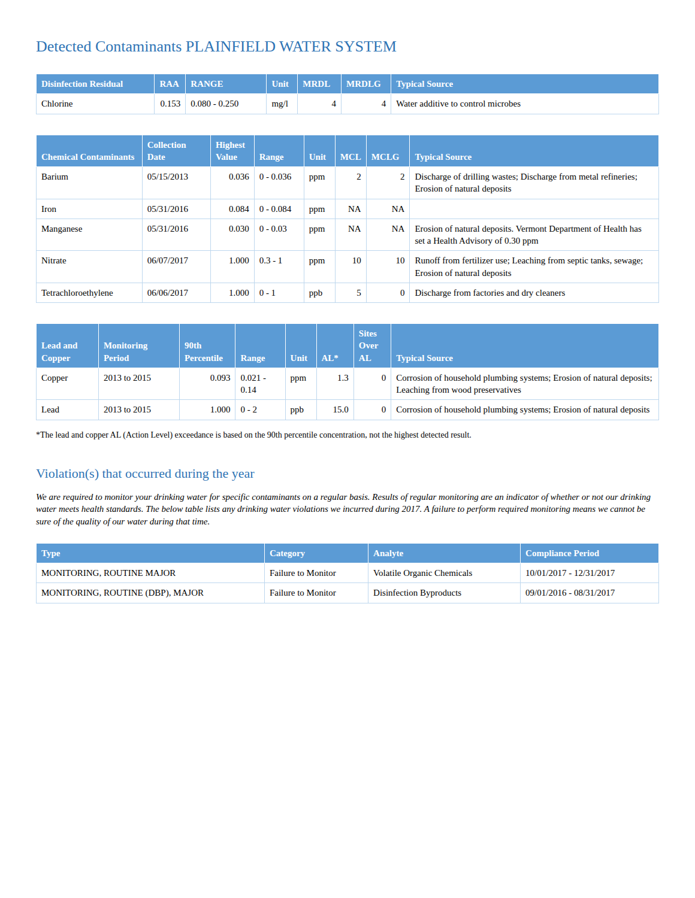Detected Contaminants PLAINFIELD WATER SYSTEM
| Disinfection Residual | RAA | RANGE | Unit | MRDL | MRDLG | Typical Source |
| --- | --- | --- | --- | --- | --- | --- |
| Chlorine | 0.153 | 0.080 - 0.250 | mg/l | 4 | 4 | Water additive to control microbes |
| Chemical Contaminants | Collection Date | Highest Value | Range | Unit | MCL | MCLG | Typical Source |
| --- | --- | --- | --- | --- | --- | --- | --- |
| Barium | 05/15/2013 | 0.036 | 0 - 0.036 | ppm | 2 | 2 | Discharge of drilling wastes; Discharge from metal refineries; Erosion of natural deposits |
| Iron | 05/31/2016 | 0.084 | 0 - 0.084 | ppm | NA | NA | |
| Manganese | 05/31/2016 | 0.030 | 0 - 0.03 | ppm | NA | NA | Erosion of natural deposits. Vermont Department of Health has set a Health Advisory of 0.30 ppm |
| Nitrate | 06/07/2017 | 1.000 | 0.3 - 1 | ppm | 10 | 10 | Runoff from fertilizer use; Leaching from septic tanks, sewage; Erosion of natural deposits |
| Tetrachloroethylene | 06/06/2017 | 1.000 | 0 - 1 | ppb | 5 | 0 | Discharge from factories and dry cleaners |
| Lead and Copper | Monitoring Period | 90th Percentile | Range | Unit | AL* | Sites Over AL | Typical Source |
| --- | --- | --- | --- | --- | --- | --- | --- |
| Copper | 2013 to 2015 | 0.093 | 0.021 - 0.14 | ppm | 1.3 | 0 | Corrosion of household plumbing systems; Erosion of natural deposits; Leaching from wood preservatives |
| Lead | 2013 to 2015 | 1.000 | 0 - 2 | ppb | 15.0 | 0 | Corrosion of household plumbing systems; Erosion of natural deposits |
*The lead and copper AL (Action Level) exceedance is based on the 90th percentile concentration, not the highest detected result.
Violation(s) that occurred during the year
We are required to monitor your drinking water for specific contaminants on a regular basis. Results of regular monitoring are an indicator of whether or not our drinking water meets health standards. The below table lists any drinking water violations we incurred during 2017. A failure to perform required monitoring means we cannot be sure of the quality of our water during that time.
| Type | Category | Analyte | Compliance Period |
| --- | --- | --- | --- |
| MONITORING, ROUTINE MAJOR | Failure to Monitor | Volatile Organic Chemicals | 10/01/2017 - 12/31/2017 |
| MONITORING, ROUTINE (DBP), MAJOR | Failure to Monitor | Disinfection Byproducts | 09/01/2016 - 08/31/2017 |